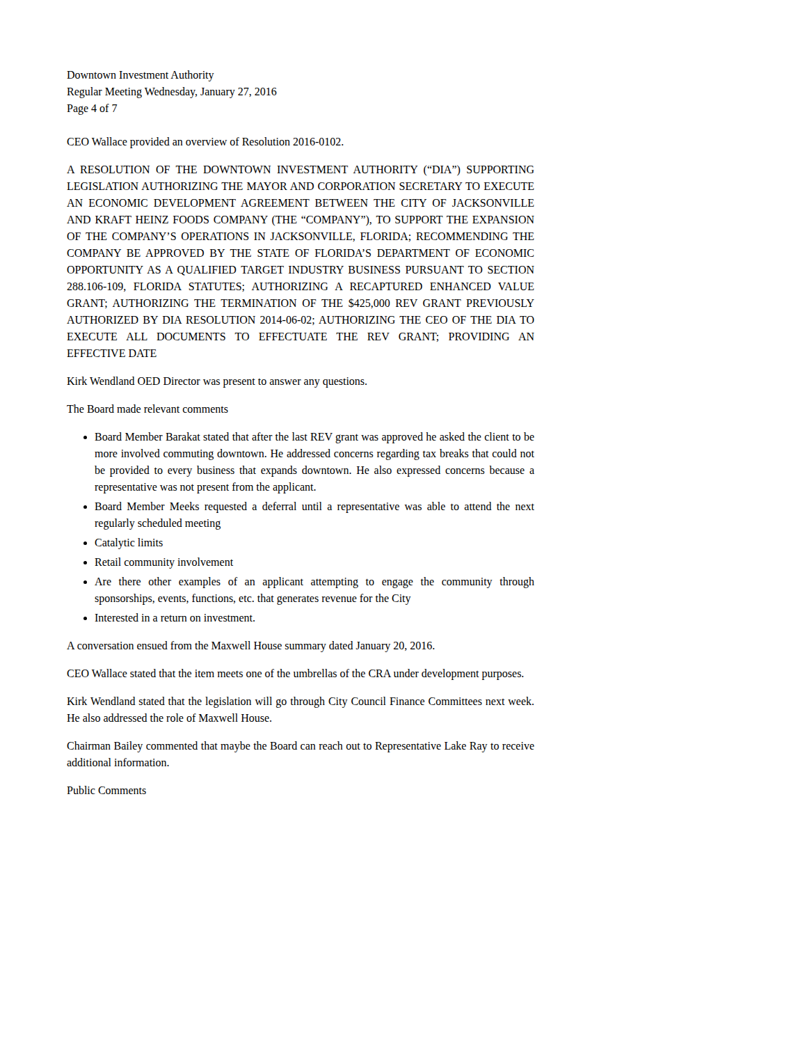Downtown Investment Authority
Regular Meeting Wednesday, January 27, 2016
Page 4 of 7
CEO Wallace provided an overview of Resolution 2016-0102.
A Resolution of the Downtown Investment Authority (“DIA”) supporting legislation authorizing the Mayor and Corporation Secretary to execute an Economic Development Agreement between the City of Jacksonville and Kraft Heinz Foods Company (the “Company”), to support the expansion of the Company’s operations in Jacksonville, Florida; recommending the Company be approved by the State of Florida’s Department of Economic Opportunity as a Qualified Target Industry Business pursuant to Section 288.106-109, Florida Statutes; authorizing a Recaptured Enhanced Value Grant; authorizing the termination of the $425,000 REV Grant previously authorized by DIA Resolution 2014-06-02; authorizing the CEO of the DIA to execute all documents to effectuate the REV Grant; providing an effective date
Kirk Wendland OED Director was present to answer any questions.
The Board made relevant comments
Board Member Barakat stated that after the last REV grant was approved he asked the client to be more involved commuting downtown. He addressed concerns regarding tax breaks that could not be provided to every business that expands downtown. He also expressed concerns because a representative was not present from the applicant.
Board Member Meeks requested a deferral until a representative was able to attend the next regularly scheduled meeting
Catalytic limits
Retail community involvement
Are there other examples of an applicant attempting to engage the community through sponsorships, events, functions, etc. that generates revenue for the City
Interested in a return on investment.
A conversation ensued from the Maxwell House summary dated January 20, 2016.
CEO Wallace stated that the item meets one of the umbrellas of the CRA under development purposes.
Kirk Wendland stated that the legislation will go through City Council Finance Committees next week. He also addressed the role of Maxwell House.
Chairman Bailey commented that maybe the Board can reach out to Representative Lake Ray to receive additional information.
Public Comments